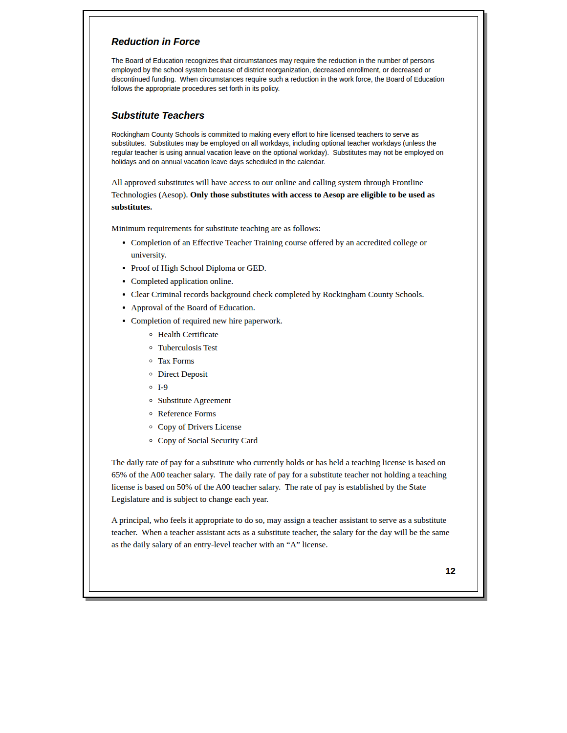Reduction in Force
The Board of Education recognizes that circumstances may require the reduction in the number of persons employed by the school system because of district reorganization, decreased enrollment, or decreased or discontinued funding. When circumstances require such a reduction in the work force, the Board of Education follows the appropriate procedures set forth in its policy.
Substitute Teachers
Rockingham County Schools is committed to making every effort to hire licensed teachers to serve as substitutes. Substitutes may be employed on all workdays, including optional teacher workdays (unless the regular teacher is using annual vacation leave on the optional workday). Substitutes may not be employed on holidays and on annual vacation leave days scheduled in the calendar.
All approved substitutes will have access to our online and calling system through Frontline Technologies (Aesop). Only those substitutes with access to Aesop are eligible to be used as substitutes.
Minimum requirements for substitute teaching are as follows:
Completion of an Effective Teacher Training course offered by an accredited college or university.
Proof of High School Diploma or GED.
Completed application online.
Clear Criminal records background check completed by Rockingham County Schools.
Approval of the Board of Education.
Completion of required new hire paperwork.
Health Certificate
Tuberculosis Test
Tax Forms
Direct Deposit
I-9
Substitute Agreement
Reference Forms
Copy of Drivers License
Copy of Social Security Card
The daily rate of pay for a substitute who currently holds or has held a teaching license is based on 65% of the A00 teacher salary. The daily rate of pay for a substitute teacher not holding a teaching license is based on 50% of the A00 teacher salary. The rate of pay is established by the State Legislature and is subject to change each year.
A principal, who feels it appropriate to do so, may assign a teacher assistant to serve as a substitute teacher. When a teacher assistant acts as a substitute teacher, the salary for the day will be the same as the daily salary of an entry-level teacher with an “A” license.
12